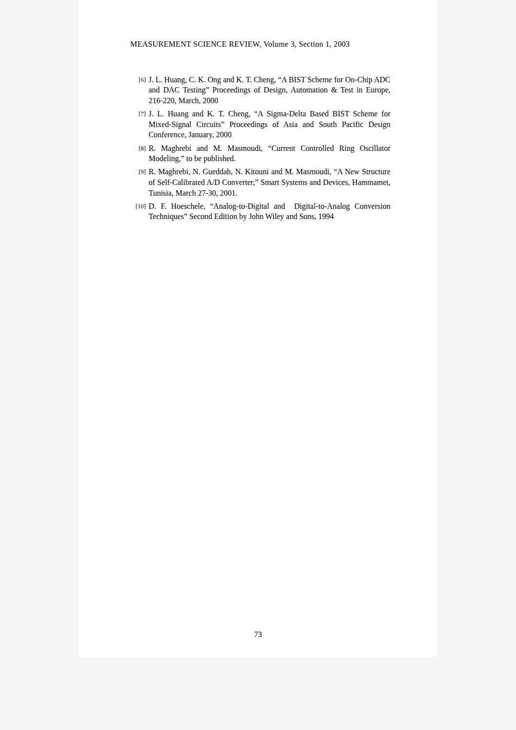MEASUREMENT SCIENCE REVIEW, Volume 3, Section 1, 2003
[6] J. L. Huang, C. K. Ong and K. T. Cheng, “A BIST Scheme for On-Chip ADC and DAC Testing” Proceedings of Design, Automation & Test in Europe, 216-220, March, 2000
[7] J. L. Huang and K. T. Cheng, “A Sigma-Delta Based BIST Scheme for Mixed-Signal Circuits” Proceedings of Asia and South Pacific Design Conference, January, 2000
[8] R. Maghrebi and M. Masmoudi, “Current Controlled Ring Oscillator Modeling,” to be published.
[9] R. Maghrebi, N. Gueddah, N. Kitouni and M. Masmoudi, “A New Structure of Self-Calibrated A/D Converter,” Smart Systems and Devices, Hammamet, Tunisia, March 27-30, 2001.
[10] D. F. Hoeschele, “Analog-to-Digital and Digital-to-Analog Conversion Techniques” Second Edition by John Wiley and Sons, 1994
73